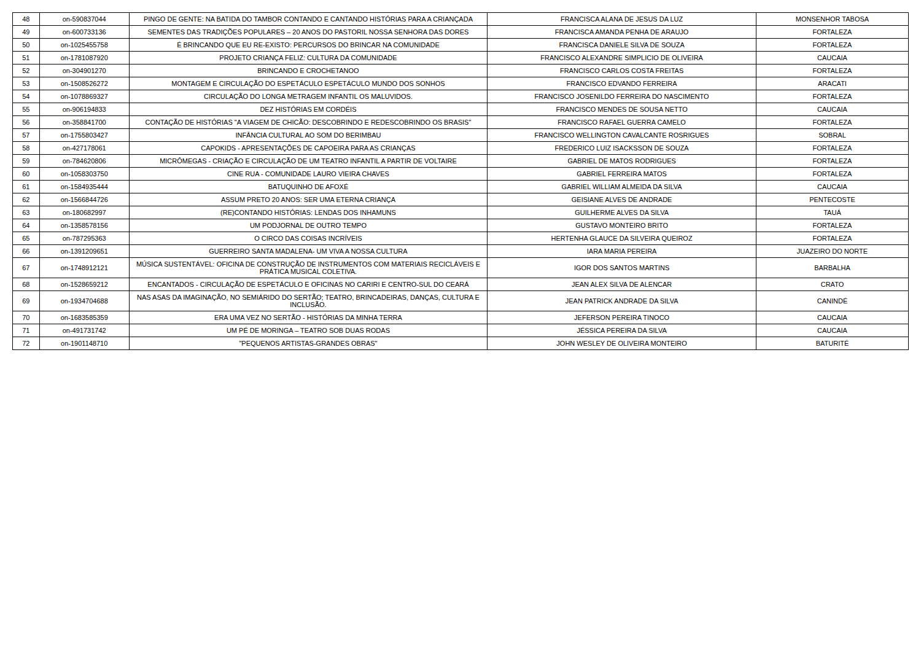| 48 | on-590837044 | PINGO DE GENTE: NA BATIDA DO TAMBOR CONTANDO E CANTANDO HISTÓRIAS PARA A CRIANÇADA | FRANCISCA ALANA DE JESUS DA LUZ | MONSENHOR TABOSA |
| 49 | on-600733136 | SEMENTES DAS TRADIÇÕES POPULARES – 20 ANOS DO PASTORIL NOSSA SENHORA DAS DORES | FRANCISCA AMANDA PENHA DE ARAUJO | FORTALEZA |
| 50 | on-1025455758 | É BRINCANDO QUE EU RE-EXISTO: PERCURSOS DO BRINCAR NA COMUNIDADE | FRANCISCA DANIELE SILVA DE SOUZA | FORTALEZA |
| 51 | on-1781087920 | PROJETO CRIANÇA FELIZ: CULTURA DA COMUNIDADE | FRANCISCO ALEXANDRE SIMPLICIO DE OLIVEIRA | CAUCAIA |
| 52 | on-304901270 | BRINCANDO E CROCHETANOO | FRANCISCO CARLOS COSTA FREITAS | FORTALEZA |
| 53 | on-1508526272 | MONTAGEM E CIRCULAÇÃO DO ESPETÁCULO ESPETÁCULO MUNDO DOS SONHOS | FRANCISCO EDVANDO FERREIRA | ARACATI |
| 54 | on-1078869327 | CIRCULAÇÃO DO LONGA METRAGEM INFANTIL OS MALUVIDOS. | FRANCISCO JOSENILDO FERREIRA DO NASCIMENTO | FORTALEZA |
| 55 | on-906194833 | DEZ HISTÓRIAS EM CORDÉIS | FRANCISCO MENDES DE SOUSA NETTO | CAUCAIA |
| 56 | on-358841700 | CONTAÇÃO DE HISTÓRIAS "A VIAGEM DE CHICÃO: DESCOBRINDO E REDESCOBRINDO OS BRASIS" | FRANCISCO RAFAEL GUERRA CAMELO | FORTALEZA |
| 57 | on-1755803427 | INFÂNCIA CULTURAL AO SOM DO BERIMBAU | FRANCISCO WELLINGTON CAVALCANTE ROSRIGUES | SOBRAL |
| 58 | on-427178061 | CAPOKIDS - APRESENTAÇÕES DE CAPOEIRA PARA AS CRIANÇAS | FREDERICO LUIZ ISACKSSON DE SOUZA | FORTALEZA |
| 59 | on-784620806 | MICRÔMEGAS - CRIAÇÃO E CIRCULAÇÃO DE UM TEATRO INFANTIL A PARTIR DE VOLTAIRE | GABRIEL DE MATOS RODRIGUES | FORTALEZA |
| 60 | on-1058303750 | CINE RUA - COMUNIDADE LAURO VIEIRA CHAVES | GABRIEL FERREIRA MATOS | FORTALEZA |
| 61 | on-1584935444 | BATUQUINHO DE AFOXÉ | GABRIEL WILLIAM ALMEIDA DA SILVA | CAUCAIA |
| 62 | on-1566844726 | ASSUM PRETO 20 ANOS: SER UMA ETERNA CRIANÇA | GEISIANE ALVES DE ANDRADE | PENTECOSTE |
| 63 | on-180682997 | (RE)CONTANDO HISTÓRIAS: LENDAS DOS INHAMUNS | GUILHERME ALVES DA SILVA | TAUÁ |
| 64 | on-1358578156 | UM PODJORNAL DE OUTRO TEMPO | GUSTAVO MONTEIRO BRITO | FORTALEZA |
| 65 | on-787295363 | O CIRCO DAS COISAS INCRÍVEIS | HERTENHA GLAUCE DA SILVEIRA QUEIROZ | FORTALEZA |
| 66 | on-1391209651 | GUERREIRO SANTA MADALENA- UM VIVA A NOSSA CULTURA | IARA MARIA PEREIRA | JUAZEIRO DO NORTE |
| 67 | on-1748912121 | MÚSICA SUSTENTÁVEL: OFICINA DE CONSTRUÇÃO DE INSTRUMENTOS COM MATERIAIS RECICLÁVEIS E PRÁTICA MUSICAL COLETIVA. | IGOR DOS SANTOS MARTINS | BARBALHA |
| 68 | on-1528659212 | ENCANTADOS - CIRCULAÇÃO DE ESPETÁCULO E OFICINAS NO CARIRI E CENTRO-SUL DO CEARÁ | JEAN ALEX SILVA DE ALENCAR | CRATO |
| 69 | on-1934704688 | NAS ASAS DA IMAGINAÇÃO, NO SEMIÁRIDO DO SERTÃO; TEATRO, BRINCADEIRAS, DANÇAS, CULTURA E INCLUSÃO. | JEAN PATRICK ANDRADE DA SILVA | CANINDÉ |
| 70 | on-1683585359 | ERA UMA VEZ NO SERTÃO - HISTÓRIAS DA MINHA TERRA | JEFERSON PEREIRA TINOCO | CAUCAIA |
| 71 | on-491731742 | UM PÉ DE MORINGA – TEATRO SOB DUAS RODAS | JÉSSICA PEREIRA DA SILVA | CAUCAIA |
| 72 | on-1901148710 | "PEQUENOS ARTISTAS-GRANDES OBRAS" | JOHN WESLEY DE OLIVEIRA MONTEIRO | BATURITÉ |